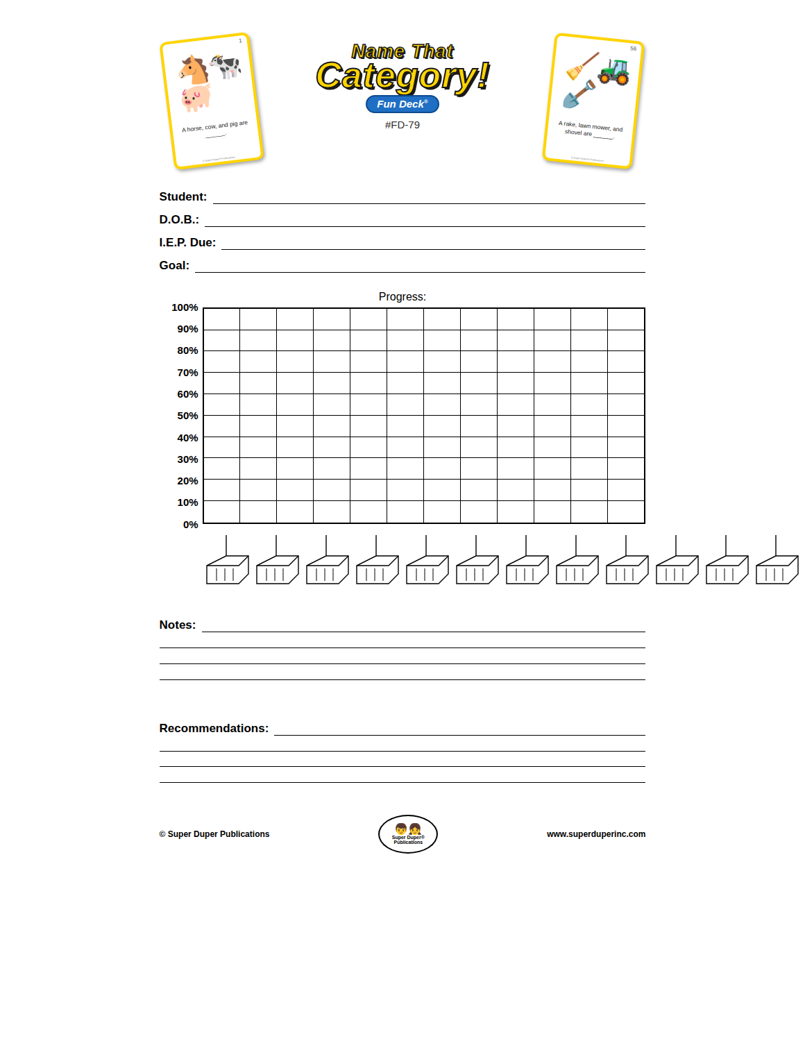1
🐴🐄
🐖
A horse, cow, and pig are ______.
© Super Duper® Publications
56
🧹🚜
🪏
A rake, lawn mower, and shovel are ______.
© Super Duper® Publications
Name That
Category!
Fun Deck®
#FD-79
Student:
D.O.B.:
I.E.P. Due:
Goal:
Progress:
100% 90% 80% 70% 60% 50% 40% 30% 20% 10% 0%
Notes:
Recommendations:
© Super Duper Publications
👦👧
Super Duper®
Publications
www.superduperinc.com